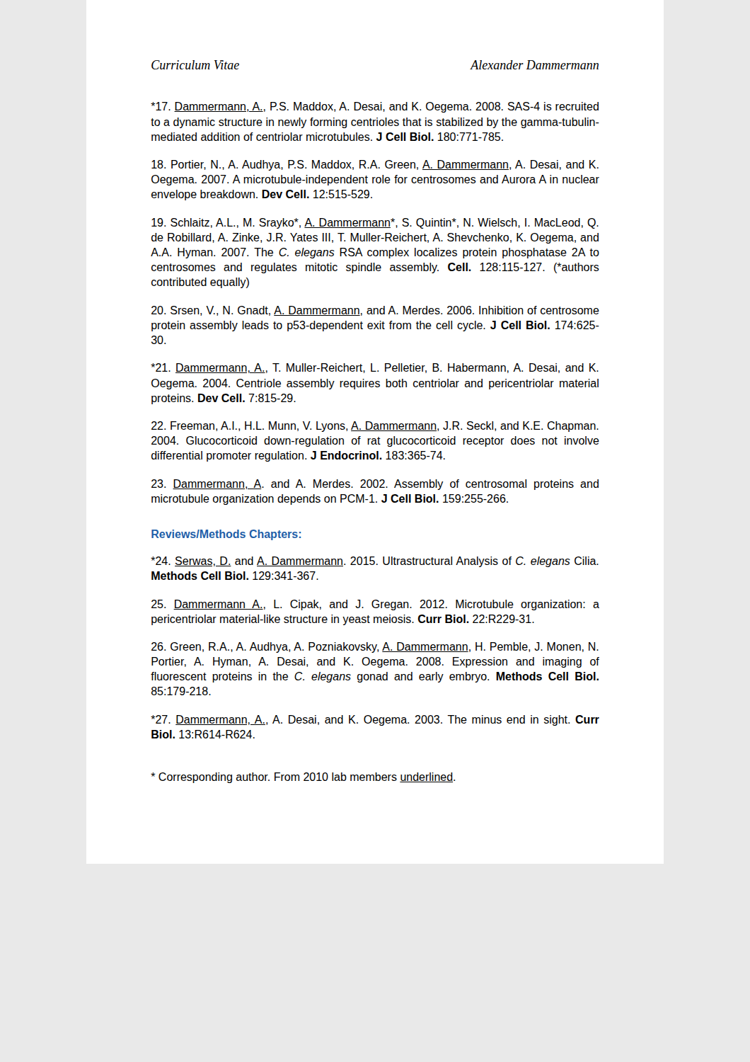Curriculum Vitae Alexander Dammermann
*17. Dammermann, A., P.S. Maddox, A. Desai, and K. Oegema. 2008. SAS-4 is recruited to a dynamic structure in newly forming centrioles that is stabilized by the gamma-tubulin-mediated addition of centriolar microtubules. J Cell Biol. 180:771-785.
18. Portier, N., A. Audhya, P.S. Maddox, R.A. Green, A. Dammermann, A. Desai, and K. Oegema. 2007. A microtubule-independent role for centrosomes and Aurora A in nuclear envelope breakdown. Dev Cell. 12:515-529.
19. Schlaitz, A.L., M. Srayko*, A. Dammermann*, S. Quintin*, N. Wielsch, I. MacLeod, Q. de Robillard, A. Zinke, J.R. Yates III, T. Muller-Reichert, A. Shevchenko, K. Oegema, and A.A. Hyman. 2007. The C. elegans RSA complex localizes protein phosphatase 2A to centrosomes and regulates mitotic spindle assembly. Cell. 128:115-127. (*authors contributed equally)
20. Srsen, V., N. Gnadt, A. Dammermann, and A. Merdes. 2006. Inhibition of centrosome protein assembly leads to p53-dependent exit from the cell cycle. J Cell Biol. 174:625-30.
*21. Dammermann, A., T. Muller-Reichert, L. Pelletier, B. Habermann, A. Desai, and K. Oegema. 2004. Centriole assembly requires both centriolar and pericentriolar material proteins. Dev Cell. 7:815-29.
22. Freeman, A.I., H.L. Munn, V. Lyons, A. Dammermann, J.R. Seckl, and K.E. Chapman. 2004. Glucocorticoid down-regulation of rat glucocorticoid receptor does not involve differential promoter regulation. J Endocrinol. 183:365-74.
23. Dammermann, A. and A. Merdes. 2002. Assembly of centrosomal proteins and microtubule organization depends on PCM-1. J Cell Biol. 159:255-266.
Reviews/Methods Chapters:
*24. Serwas, D. and A. Dammermann. 2015. Ultrastructural Analysis of C. elegans Cilia. Methods Cell Biol. 129:341-367.
25. Dammermann A., L. Cipak, and J. Gregan. 2012. Microtubule organization: a pericentriolar material-like structure in yeast meiosis. Curr Biol. 22:R229-31.
26. Green, R.A., A. Audhya, A. Pozniakovsky, A. Dammermann, H. Pemble, J. Monen, N. Portier, A. Hyman, A. Desai, and K. Oegema. 2008. Expression and imaging of fluorescent proteins in the C. elegans gonad and early embryo. Methods Cell Biol. 85:179-218.
*27. Dammermann, A., A. Desai, and K. Oegema. 2003. The minus end in sight. Curr Biol. 13:R614-R624.
* Corresponding author. From 2010 lab members underlined.